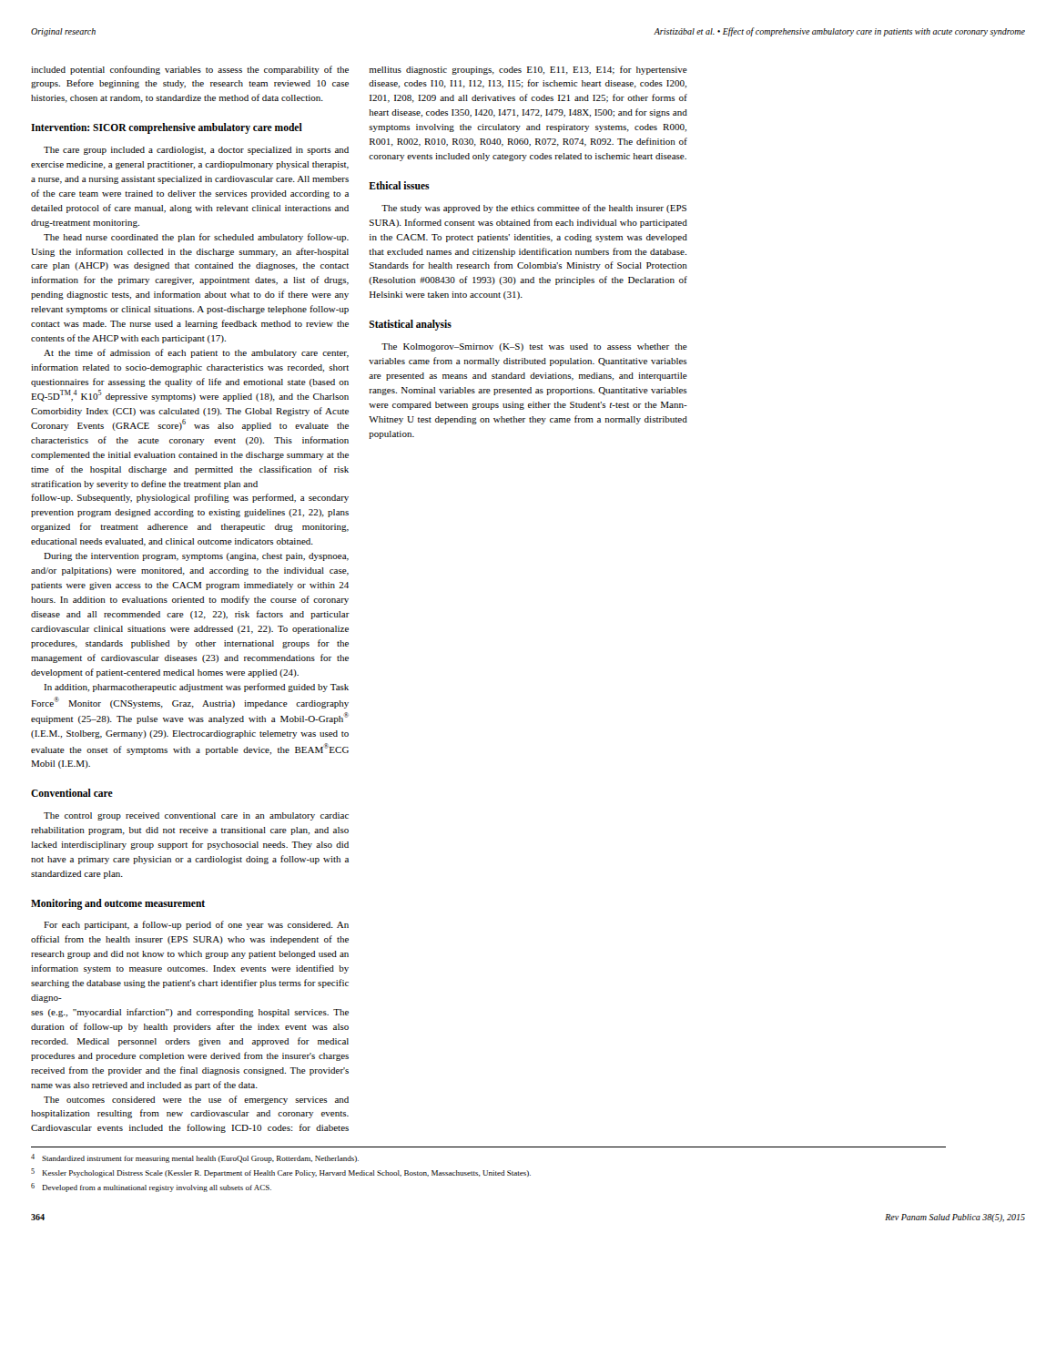Original research
Aristizábal et al. • Effect of comprehensive ambulatory care in patients with acute coronary syndrome
included potential confounding variables to assess the comparability of the groups. Before beginning the study, the research team reviewed 10 case histories, chosen at random, to standardize the method of data collection.
Intervention: SICOR comprehensive ambulatory care model
The care group included a cardiologist, a doctor specialized in sports and exercise medicine, a general practitioner, a cardiopulmonary physical therapist, a nurse, and a nursing assistant specialized in cardiovascular care. All members of the care team were trained to deliver the services provided according to a detailed protocol of care manual, along with relevant clinical interactions and drug-treatment monitoring.
The head nurse coordinated the plan for scheduled ambulatory follow-up. Using the information collected in the discharge summary, an after-hospital care plan (AHCP) was designed that contained the diagnoses, the contact information for the primary caregiver, appointment dates, a list of drugs, pending diagnostic tests, and information about what to do if there were any relevant symptoms or clinical situations. A post-discharge telephone follow-up contact was made. The nurse used a learning feedback method to review the contents of the AHCP with each participant (17).
At the time of admission of each patient to the ambulatory care center, information related to socio-demographic characteristics was recorded, short questionnaires for assessing the quality of life and emotional state (based on EQ-5DTM,4 K105 depressive symptoms) were applied (18), and the Charlson Comorbidity Index (CCI) was calculated (19). The Global Registry of Acute Coronary Events (GRACE score)6 was also applied to evaluate the characteristics of the acute coronary event (20). This information complemented the initial evaluation contained in the discharge summary at the time of the hospital discharge and permitted the classification of risk stratification by severity to define the treatment plan and
follow-up. Subsequently, physiological profiling was performed, a secondary prevention program designed according to existing guidelines (21, 22), plans organized for treatment adherence and therapeutic drug monitoring, educational needs evaluated, and clinical outcome indicators obtained.
During the intervention program, symptoms (angina, chest pain, dyspnoea, and/or palpitations) were monitored, and according to the individual case, patients were given access to the CACM program immediately or within 24 hours. In addition to evaluations oriented to modify the course of coronary disease and all recommended care (12, 22), risk factors and particular cardiovascular clinical situations were addressed (21, 22). To operationalize procedures, standards published by other international groups for the management of cardiovascular diseases (23) and recommendations for the development of patient-centered medical homes were applied (24).
In addition, pharmacotherapeutic adjustment was performed guided by Task Force® Monitor (CNSystems, Graz, Austria) impedance cardiography equipment (25–28). The pulse wave was analyzed with a Mobil-O-Graph® (I.E.M., Stolberg, Germany) (29). Electrocardiographic telemetry was used to evaluate the onset of symptoms with a portable device, the BEAM®ECG Mobil (I.E.M).
Conventional care
The control group received conventional care in an ambulatory cardiac rehabilitation program, but did not receive a transitional care plan, and also lacked interdisciplinary group support for psychosocial needs. They also did not have a primary care physician or a cardiologist doing a follow-up with a standardized care plan.
Monitoring and outcome measurement
For each participant, a follow-up period of one year was considered. An official from the health insurer (EPS SURA) who was independent of the research group and did not know to which group any patient belonged used an information system to measure outcomes. Index events were identified by searching the database using the patient's chart identifier plus terms for specific diagno-
ses (e.g., "myocardial infarction") and corresponding hospital services. The duration of follow-up by health providers after the index event was also recorded. Medical personnel orders given and approved for medical procedures and procedure completion were derived from the insurer's charges received from the provider and the final diagnosis consigned. The provider's name was also retrieved and included as part of the data.
The outcomes considered were the use of emergency services and hospitalization resulting from new cardiovascular and coronary events. Cardiovascular events included the following ICD-10 codes: for diabetes mellitus diagnostic groupings, codes E10, E11, E13, E14; for hypertensive disease, codes I10, I11, I12, I13, I15; for ischemic heart disease, codes I200, I201, I208, I209 and all derivatives of codes I21 and I25; for other forms of heart disease, codes I350, I420, I471, I472, I479, I48X, I500; and for signs and symptoms involving the circulatory and respiratory systems, codes R000, R001, R002, R010, R030, R040, R060, R072, R074, R092. The definition of coronary events included only category codes related to ischemic heart disease.
Ethical issues
The study was approved by the ethics committee of the health insurer (EPS SURA). Informed consent was obtained from each individual who participated in the CACM. To protect patients' identities, a coding system was developed that excluded names and citizenship identification numbers from the database. Standards for health research from Colombia's Ministry of Social Protection (Resolution #008430 of 1993) (30) and the principles of the Declaration of Helsinki were taken into account (31).
Statistical analysis
The Kolmogorov–Smirnov (K–S) test was used to assess whether the variables came from a normally distributed population. Quantitative variables are presented as means and standard deviations, medians, and interquartile ranges. Nominal variables are presented as proportions. Quantitative variables were compared between groups using either the Student's t-test or the Mann-Whitney U test depending on whether they came from a normally distributed population.
4
Standardized instrument for measuring mental health (EuroQol Group, Rotterdam, Netherlands).
5
Kessler Psychological Distress Scale (Kessler R. Department of Health Care Policy, Harvard Medical School, Boston, Massachusetts, United States).
6
Developed from a multinational registry involving all subsets of ACS.
364
Rev Panam Salud Publica 38(5), 2015